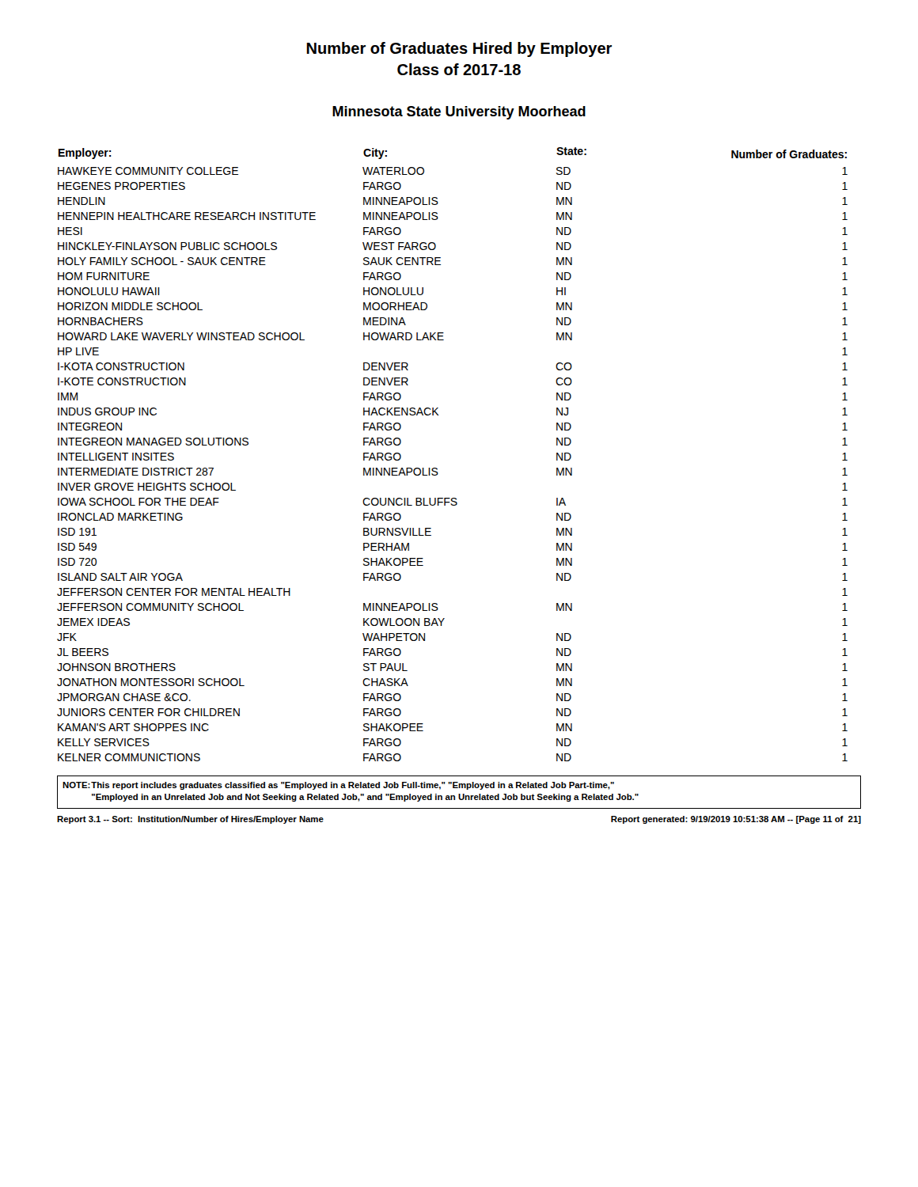Number of Graduates Hired by Employer
Class of 2017-18
Minnesota State University Moorhead
| Employer: | City: | State: | Number of Graduates: |
| --- | --- | --- | --- |
| HAWKEYE COMMUNITY COLLEGE | WATERLOO | SD | 1 |
| HEGENES PROPERTIES | FARGO | ND | 1 |
| HENDLIN | MINNEAPOLIS | MN | 1 |
| HENNEPIN HEALTHCARE RESEARCH INSTITUTE | MINNEAPOLIS | MN | 1 |
| HESI | FARGO | ND | 1 |
| HINCKLEY-FINLAYSON PUBLIC SCHOOLS | WEST FARGO | ND | 1 |
| HOLY FAMILY SCHOOL - SAUK CENTRE | SAUK CENTRE | MN | 1 |
| HOM FURNITURE | FARGO | ND | 1 |
| HONOLULU HAWAII | HONOLULU | HI | 1 |
| HORIZON MIDDLE SCHOOL | MOORHEAD | MN | 1 |
| HORNBACHERS | MEDINA | ND | 1 |
| HOWARD LAKE WAVERLY WINSTEAD SCHOOL | HOWARD LAKE | MN | 1 |
| HP LIVE | | | 1 |
| I-KOTA CONSTRUCTION | DENVER | CO | 1 |
| I-KOTE CONSTRUCTION | DENVER | CO | 1 |
| IMM | FARGO | ND | 1 |
| INDUS GROUP INC | HACKENSACK | NJ | 1 |
| INTEGREON | FARGO | ND | 1 |
| INTEGREON MANAGED SOLUTIONS | FARGO | ND | 1 |
| INTELLIGENT INSITES | FARGO | ND | 1 |
| INTERMEDIATE DISTRICT 287 | MINNEAPOLIS | MN | 1 |
| INVER GROVE HEIGHTS SCHOOL | | | 1 |
| IOWA SCHOOL FOR THE DEAF | COUNCIL BLUFFS | IA | 1 |
| IRONCLAD MARKETING | FARGO | ND | 1 |
| ISD 191 | BURNSVILLE | MN | 1 |
| ISD 549 | PERHAM | MN | 1 |
| ISD 720 | SHAKOPEE | MN | 1 |
| ISLAND SALT AIR YOGA | FARGO | ND | 1 |
| JEFFERSON CENTER FOR MENTAL HEALTH | | | 1 |
| JEFFERSON COMMUNITY SCHOOL | MINNEAPOLIS | MN | 1 |
| JEMEX IDEAS | KOWLOON BAY | | 1 |
| JFK | WAHPETON | ND | 1 |
| JL BEERS | FARGO | ND | 1 |
| JOHNSON BROTHERS | ST PAUL | MN | 1 |
| JONATHON MONTESSORI SCHOOL | CHASKA | MN | 1 |
| JPMORGAN CHASE &CO. | FARGO | ND | 1 |
| JUNIORS CENTER FOR CHILDREN | FARGO | ND | 1 |
| KAMAN'S ART SHOPPES INC | SHAKOPEE | MN | 1 |
| KELLY SERVICES | FARGO | ND | 1 |
| KELNER COMMUNICTIONS | FARGO | ND | 1 |
NOTE: This report includes graduates classified as "Employed in a Related Job Full-time," "Employed in a Related Job Part-time," "Employed in an Unrelated Job and Not Seeking a Related Job," and "Employed in an Unrelated Job but Seeking a Related Job."
Report 3.1 -- Sort: Institution/Number of Hires/Employer Name Report generated: 9/19/2019 10:51:38 AM -- [Page 11 of 21]